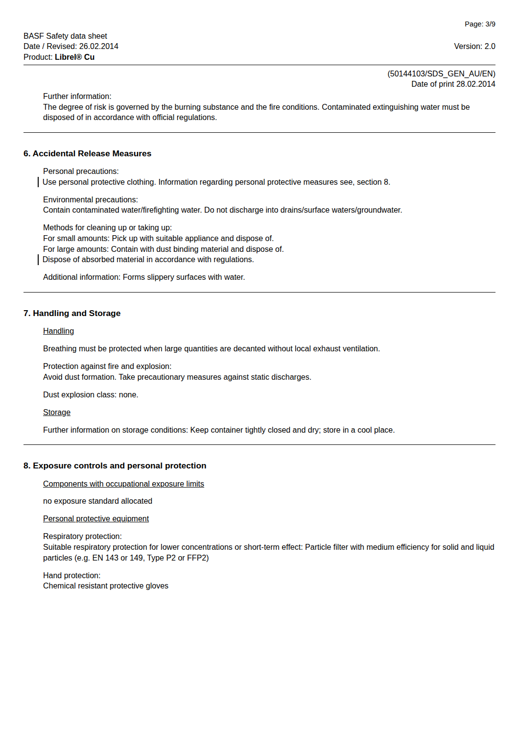Page: 3/9
BASF Safety data sheet
Date / Revised: 26.02.2014
Product: Librel® Cu
Version: 2.0
(50144103/SDS_GEN_AU/EN)
Date of print 28.02.2014
Further information:
The degree of risk is governed by the burning substance and the fire conditions. Contaminated extinguishing water must be disposed of in accordance with official regulations.
6. Accidental Release Measures
Personal precautions:
Use personal protective clothing. Information regarding personal protective measures see, section 8.
Environmental precautions:
Contain contaminated water/firefighting water. Do not discharge into drains/surface waters/groundwater.
Methods for cleaning up or taking up:
For small amounts: Pick up with suitable appliance and dispose of.
For large amounts: Contain with dust binding material and dispose of.
Dispose of absorbed material in accordance with regulations.
Additional information: Forms slippery surfaces with water.
7. Handling and Storage
Handling
Breathing must be protected when large quantities are decanted without local exhaust ventilation.
Protection against fire and explosion:
Avoid dust formation. Take precautionary measures against static discharges.
Dust explosion class: none.
Storage
Further information on storage conditions: Keep container tightly closed and dry; store in a cool place.
8. Exposure controls and personal protection
Components with occupational exposure limits
no exposure standard allocated
Personal protective equipment
Respiratory protection:
Suitable respiratory protection for lower concentrations or short-term effect: Particle filter with medium efficiency for solid and liquid particles (e.g. EN 143 or 149, Type P2 or FFP2)
Hand protection:
Chemical resistant protective gloves